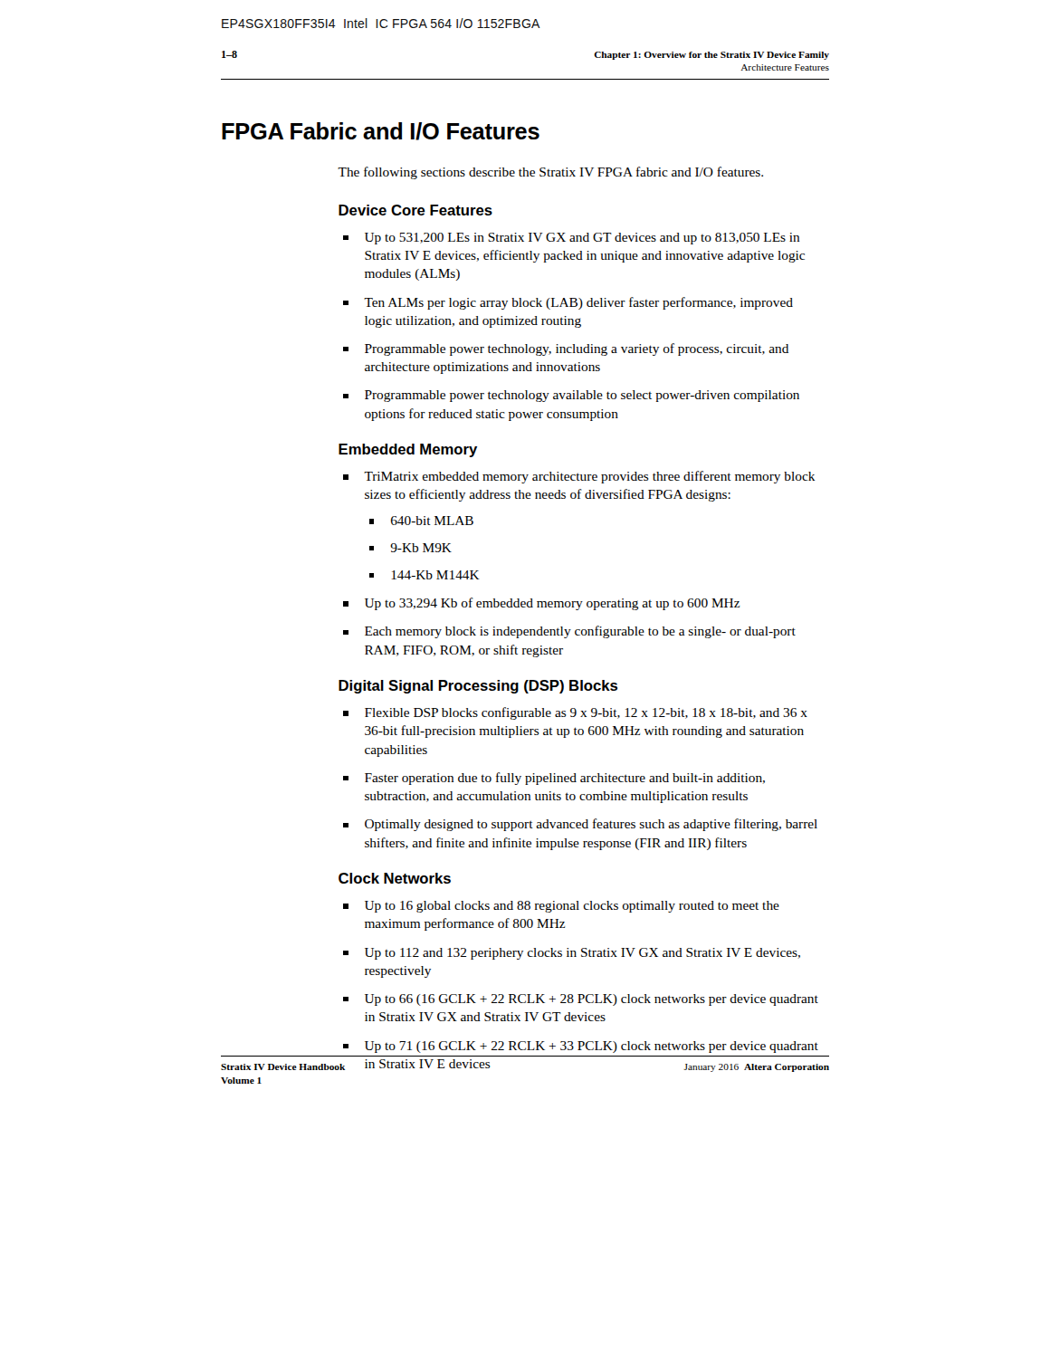EP4SGX180FF35I4 Intel IC FPGA 564 I/O 1152FBGA
1–8
Chapter 1: Overview for the Stratix IV Device Family
Architecture Features
FPGA Fabric and I/O Features
The following sections describe the Stratix IV FPGA fabric and I/O features.
Device Core Features
Up to 531,200 LEs in Stratix IV GX and GT devices and up to 813,050 LEs in Stratix IV E devices, efficiently packed in unique and innovative adaptive logic modules (ALMs)
Ten ALMs per logic array block (LAB) deliver faster performance, improved logic utilization, and optimized routing
Programmable power technology, including a variety of process, circuit, and architecture optimizations and innovations
Programmable power technology available to select power-driven compilation options for reduced static power consumption
Embedded Memory
TriMatrix embedded memory architecture provides three different memory block sizes to efficiently address the needs of diversified FPGA designs:
640-bit MLAB
9-Kb M9K
144-Kb M144K
Up to 33,294 Kb of embedded memory operating at up to 600 MHz
Each memory block is independently configurable to be a single- or dual-port RAM, FIFO, ROM, or shift register
Digital Signal Processing (DSP) Blocks
Flexible DSP blocks configurable as 9 x 9-bit, 12 x 12-bit, 18 x 18-bit, and 36 x 36-bit full-precision multipliers at up to 600 MHz with rounding and saturation capabilities
Faster operation due to fully pipelined architecture and built-in addition, subtraction, and accumulation units to combine multiplication results
Optimally designed to support advanced features such as adaptive filtering, barrel shifters, and finite and infinite impulse response (FIR and IIR) filters
Clock Networks
Up to 16 global clocks and 88 regional clocks optimally routed to meet the maximum performance of 800 MHz
Up to 112 and 132 periphery clocks in Stratix IV GX and Stratix IV E devices, respectively
Up to 66 (16 GCLK + 22 RCLK + 28 PCLK) clock networks per device quadrant in Stratix IV GX and Stratix IV GT devices
Up to 71 (16 GCLK + 22 RCLK + 33 PCLK) clock networks per device quadrant in Stratix IV E devices
Stratix IV Device Handbook
Volume 1
January 2016 Altera Corporation